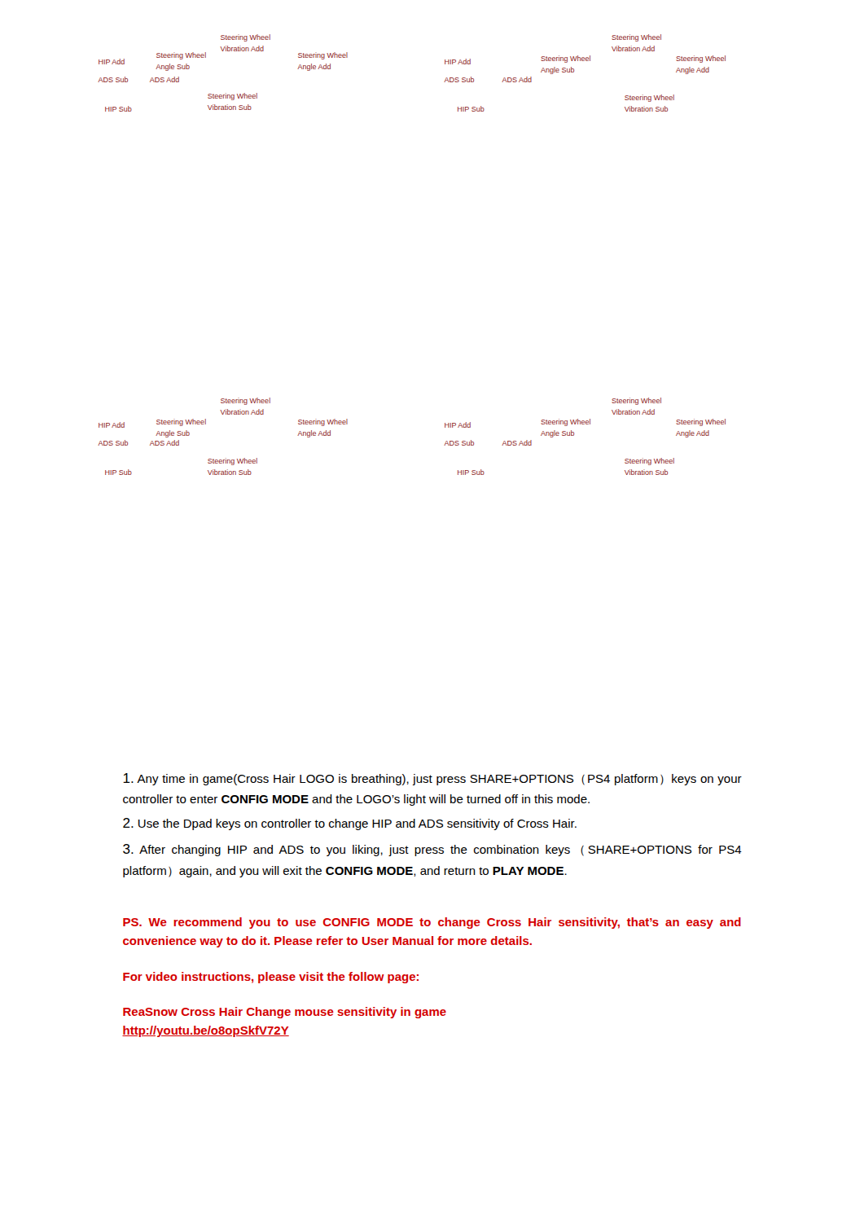Steering Wheel
Vibration Add HIP Add Steering Wheel
Angle Sub Steering Wheel
Angle Add ADS Sub ADS Add Steering Wheel
Vibration Sub HIP Sub
Steering Wheel
Vibration Add HIP Add Steering Wheel
Angle Sub Steering Wheel
Angle Add ADS Sub ADS Add Steering Wheel
Vibration Sub HIP Sub
Steering Wheel
Vibration Add HIP Add Steering Wheel
Angle Sub Steering Wheel
Angle Add ADS Sub ADS Add Steering Wheel
Vibration Sub HIP Sub
Steering Wheel
Vibration Add HIP Add Steering Wheel
Angle Sub Steering Wheel
Angle Add ADS Sub ADS Add Steering Wheel
Vibration Sub HIP Sub
1. Any time in game(Cross Hair LOGO is breathing), just press SHARE+OPTIONS（PS4 platform）keys on your controller to enter CONFIG MODE and the LOGO’s light will be turned off in this mode.
2. Use the Dpad keys on controller to change HIP and ADS sensitivity of Cross Hair.
3. After changing HIP and ADS to you liking, just press the combination keys（SHARE+OPTIONS for PS4 platform）again, and you will exit the CONFIG MODE, and return to PLAY MODE.
PS. We recommend you to use CONFIG MODE to change Cross Hair sensitivity, that’s an easy and convenience way to do it. Please refer to User Manual for more details.
For video instructions, please visit the follow page:
ReaSnow Cross Hair Change mouse sensitivity in game
http://youtu.be/o8opSkfV72Y